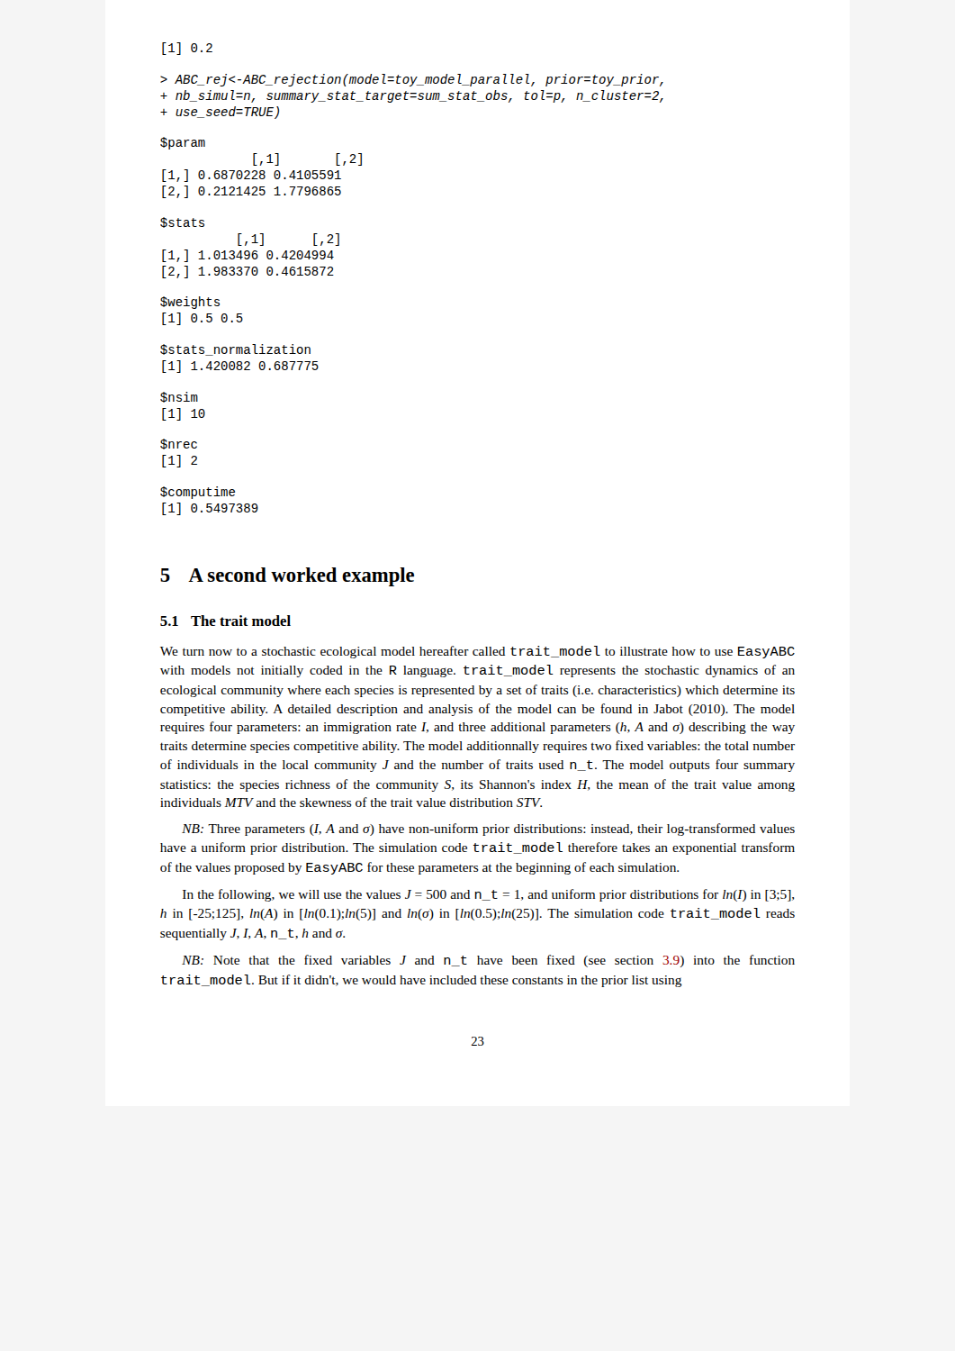[1] 0.2
> ABC_rej<-ABC_rejection(model=toy_model_parallel, prior=toy_prior,
+ nb_simul=n, summary_stat_target=sum_stat_obs, tol=p, n_cluster=2,
+ use_seed=TRUE)
$param
            [,1]       [,2]
[1,] 0.6870228 0.4105591
[2,] 0.2121425 1.7796865
$stats
          [,1]      [,2]
[1,] 1.013496 0.4204994
[2,] 1.983370 0.4615872
$weights
[1] 0.5 0.5
$stats_normalization
[1] 1.420082 0.687775
$nsim
[1] 10
$nrec
[1] 2
$computime
[1] 0.5497389
5 A second worked example
5.1 The trait model
We turn now to a stochastic ecological model hereafter called trait_model to illustrate how to use EasyABC with models not initially coded in the R language. trait_model represents the stochastic dynamics of an ecological community where each species is represented by a set of traits (i.e. characteristics) which determine its competitive ability. A detailed description and analysis of the model can be found in Jabot (2010). The model requires four parameters: an immigration rate I, and three additional parameters (h, A and σ) describing the way traits determine species competitive ability. The model additionnally requires two fixed variables: the total number of individuals in the local community J and the number of traits used n_t. The model outputs four summary statistics: the species richness of the community S, its Shannon's index H, the mean of the trait value among individuals MTV and the skewness of the trait value distribution STV.
NB: Three parameters (I, A and σ) have non-uniform prior distributions: instead, their log-transformed values have a uniform prior distribution. The simulation code trait_model therefore takes an exponential transform of the values proposed by EasyABC for these parameters at the beginning of each simulation.
In the following, we will use the values J = 500 and n_t = 1, and uniform prior distributions for ln(I) in [3;5], h in [-25;125], ln(A) in [ln(0.1);ln(5)] and ln(σ) in [ln(0.5);ln(25)]. The simulation code trait_model reads sequentially J, I, A, n_t, h and σ.
NB: Note that the fixed variables J and n_t have been fixed (see section 3.9) into the function trait_model. But if it didn't, we would have included these constants in the prior list using
23